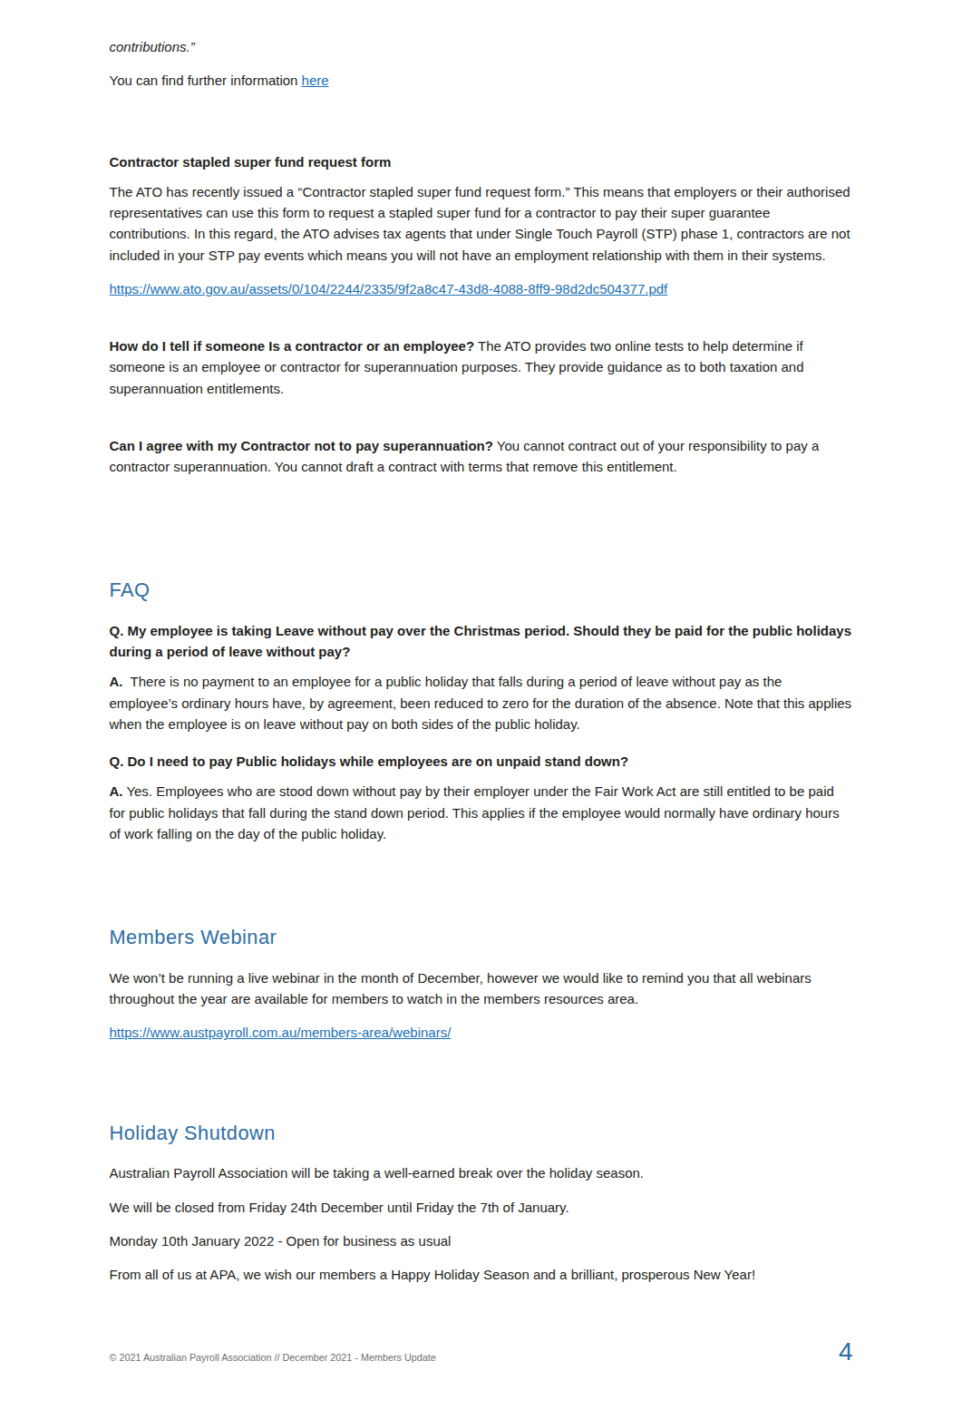contributions.”
You can find further information here
Contractor stapled super fund request form
The ATO has recently issued a “Contractor stapled super fund request form.” This means that employers or their authorised representatives can use this form to request a stapled super fund for a contractor to pay their super guarantee contributions. In this regard, the ATO advises tax agents that under Single Touch Payroll (STP) phase 1, contractors are not included in your STP pay events which means you will not have an employment relationship with them in their systems.
https://www.ato.gov.au/assets/0/104/2244/2335/9f2a8c47-43d8-4088-8ff9-98d2dc504377.pdf
How do I tell if someone Is a contractor or an employee? The ATO provides two online tests to help determine if someone is an employee or contractor for superannuation purposes. They provide guidance as to both taxation and superannuation entitlements.
Can I agree with my Contractor not to pay superannuation? You cannot contract out of your responsibility to pay a contractor superannuation. You cannot draft a contract with terms that remove this entitlement.
FAQ
Q. My employee is taking Leave without pay over the Christmas period. Should they be paid for the public holidays during a period of leave without pay?
A. There is no payment to an employee for a public holiday that falls during a period of leave without pay as the employee’s ordinary hours have, by agreement, been reduced to zero for the duration of the absence. Note that this applies when the employee is on leave without pay on both sides of the public holiday.
Q. Do I need to pay Public holidays while employees are on unpaid stand down?
A. Yes. Employees who are stood down without pay by their employer under the Fair Work Act are still entitled to be paid for public holidays that fall during the stand down period. This applies if the employee would normally have ordinary hours of work falling on the day of the public holiday.
Members Webinar
We won’t be running a live webinar in the month of December, however we would like to remind you that all webinars throughout the year are available for members to watch in the members resources area.
https://www.austpayroll.com.au/members-area/webinars/
Holiday Shutdown
Australian Payroll Association will be taking a well-earned break over the holiday season.
We will be closed from Friday 24th December until Friday the 7th of January.
Monday 10th January 2022 - Open for business as usual
From all of us at APA, we wish our members a Happy Holiday Season and a brilliant, prosperous New Year!
© 2021 Australian Payroll Association // December 2021 - Members Update
4